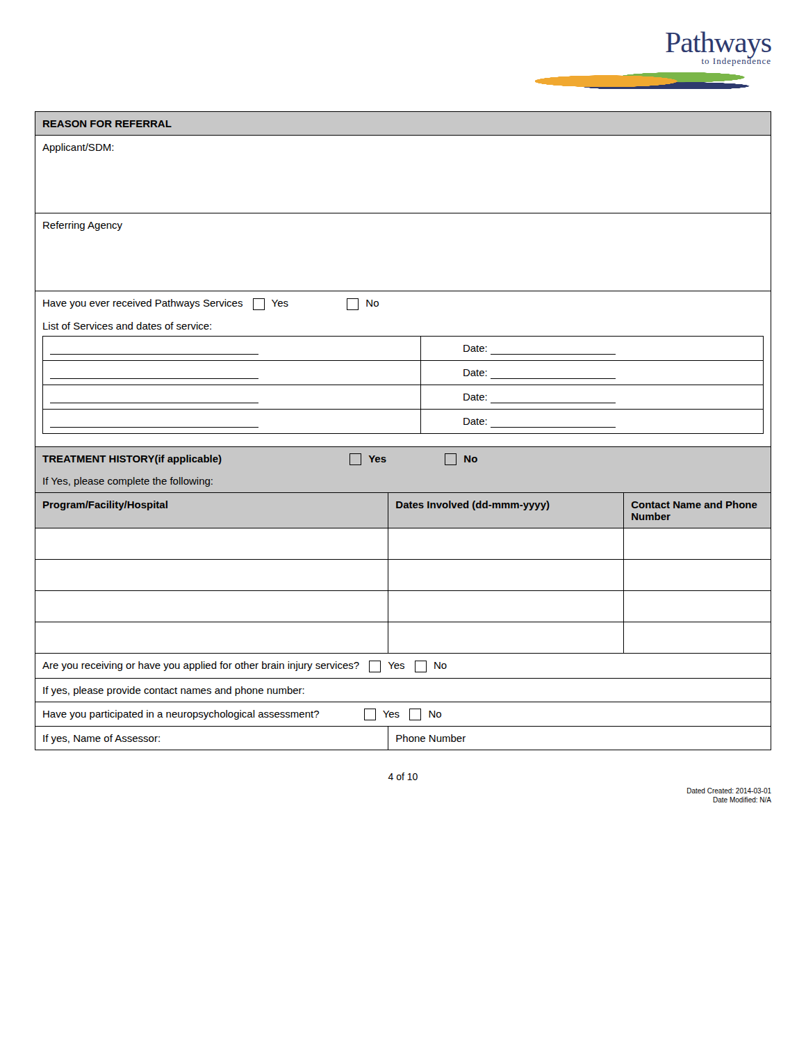Pathways
to Independence
| REASON FOR REFERRAL |
| Applicant/SDM: |
| Referring Agency |
| Have you ever received Pathways Services Yes No List of Services and dates of service: / / Date: / / / Date: / / / Date: / / / Date: / |
| TREATMENT HISTORY(if applicable) Yes No If Yes, please complete the following: |
| Program/Facility/Hospital | Dates Involved (dd-mmm-yyyy) | Contact Name and Phone Number |
| Are you receiving or have you applied for other brain injury services? Yes No |
| If yes, please provide contact names and phone number: |
| Have you participated in a neuropsychological assessment? Yes No |
| If yes, Name of Assessor: | Phone Number |
4 of 10
Dated Created: 2014-03-01
Date Modified: N/A